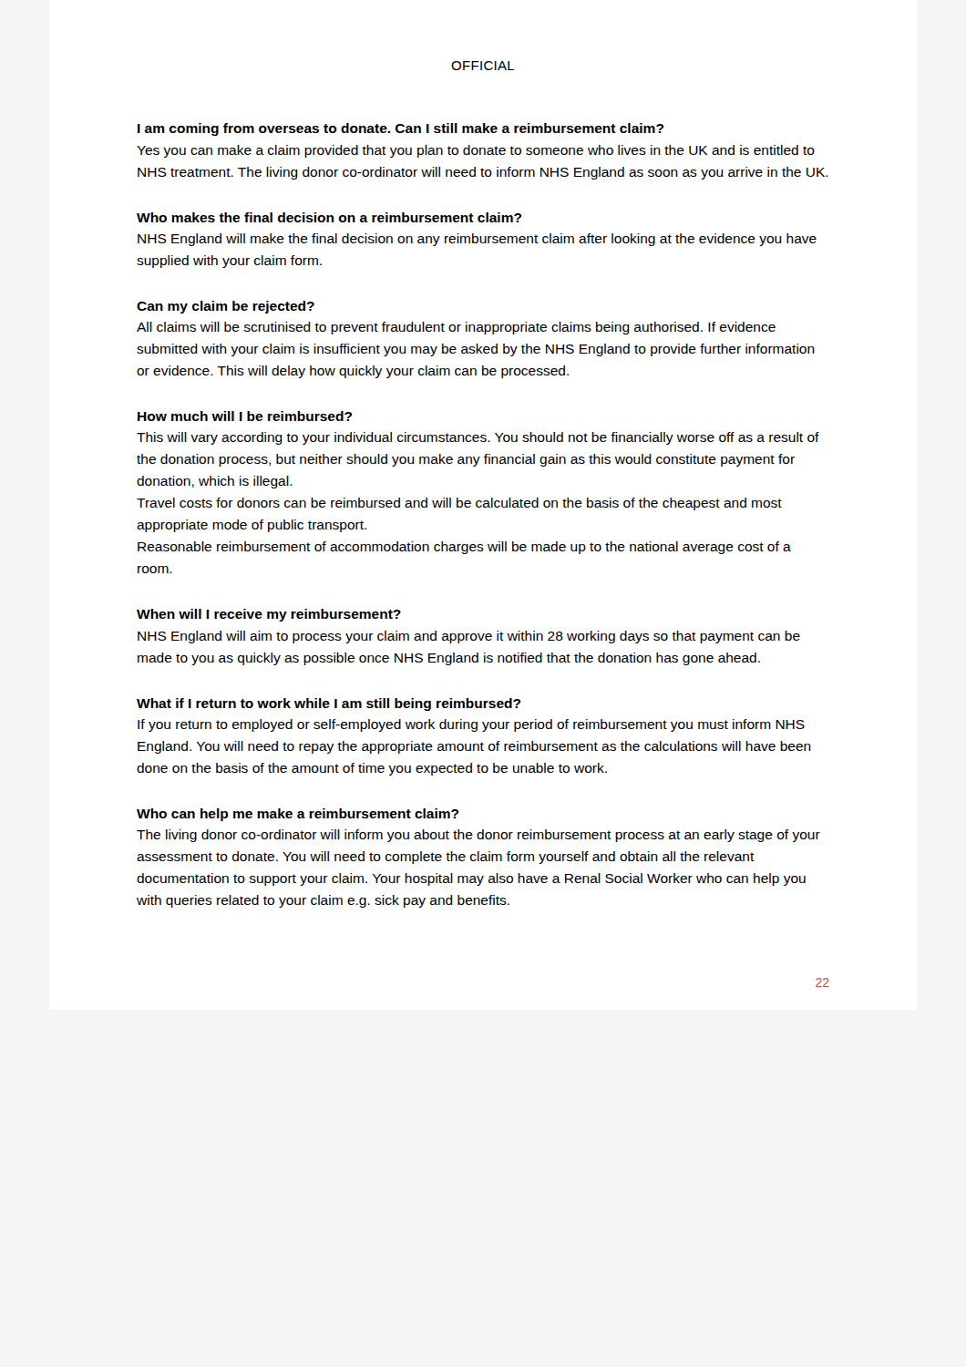OFFICIAL
I am coming from overseas to donate. Can I still make a reimbursement claim?
Yes you can make a claim provided that you plan to donate to someone who lives in the UK and is entitled to NHS treatment. The living donor co-ordinator will need to inform NHS England as soon as you arrive in the UK.
Who makes the final decision on a reimbursement claim?
NHS England will make the final decision on any reimbursement claim after looking at the evidence you have supplied with your claim form.
Can my claim be rejected?
All claims will be scrutinised to prevent fraudulent or inappropriate claims being authorised. If evidence submitted with your claim is insufficient you may be asked by the NHS England to provide further information or evidence. This will delay how quickly your claim can be processed.
How much will I be reimbursed?
This will vary according to your individual circumstances. You should not be financially worse off as a result of the donation process, but neither should you make any financial gain as this would constitute payment for donation, which is illegal.
Travel costs for donors can be reimbursed and will be calculated on the basis of the cheapest and most appropriate mode of public transport.
Reasonable reimbursement of accommodation charges will be made up to the national average cost of a room.
When will I receive my reimbursement?
NHS England will aim to process your claim and approve it within 28 working days so that payment can be made to you as quickly as possible once NHS England is notified that the donation has gone ahead.
What if I return to work while I am still being reimbursed?
If you return to employed or self-employed work during your period of reimbursement you must inform NHS England. You will need to repay the appropriate amount of reimbursement as the calculations will have been done on the basis of the amount of time you expected to be unable to work.
Who can help me make a reimbursement claim?
The living donor co-ordinator will inform you about the donor reimbursement process at an early stage of your assessment to donate. You will need to complete the claim form yourself and obtain all the relevant documentation to support your claim. Your hospital may also have a Renal Social Worker who can help you with queries related to your claim e.g. sick pay and benefits.
22